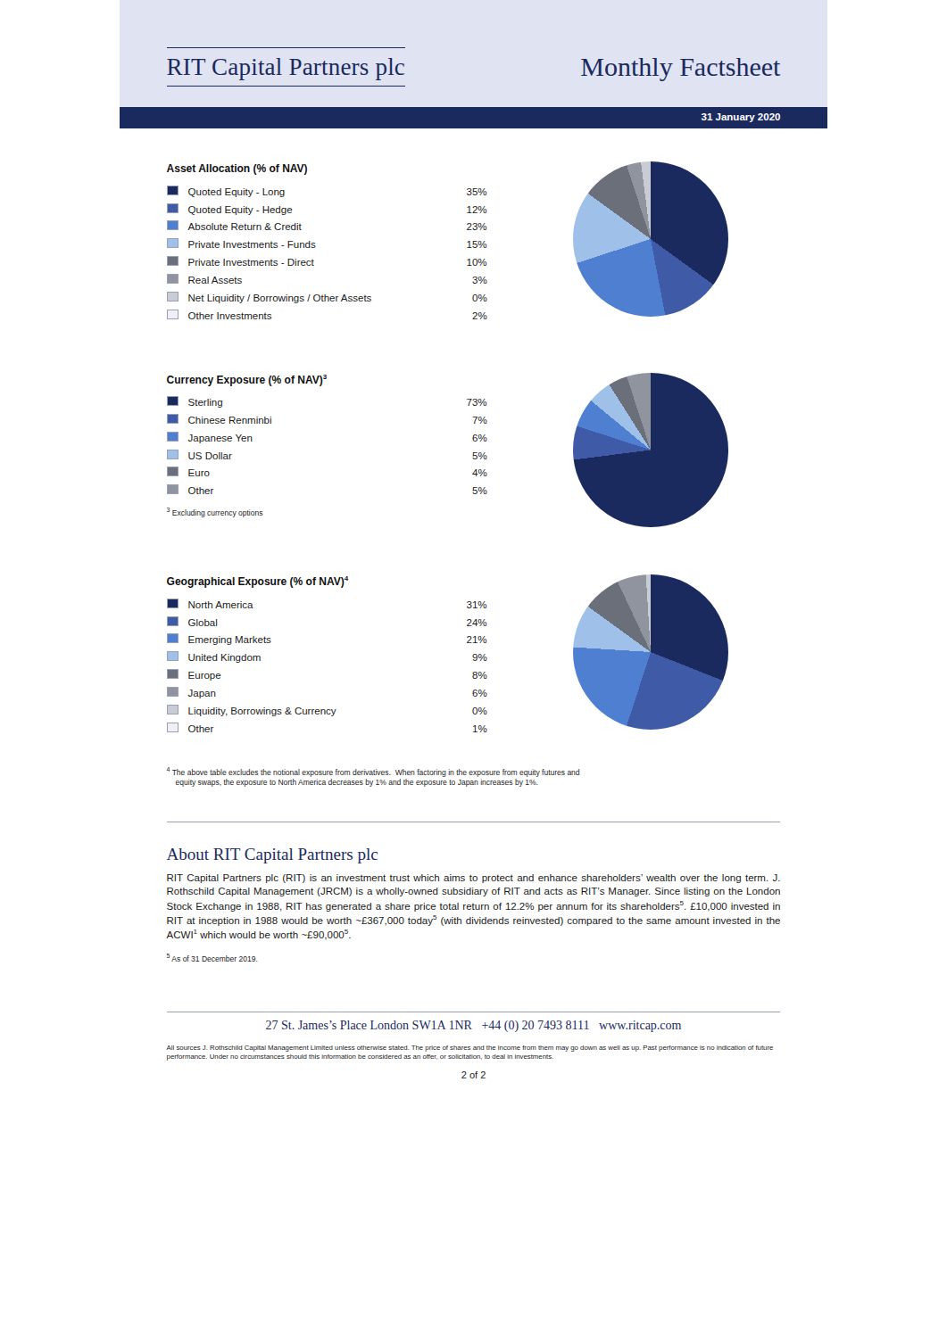RIT Capital Partners plc
Monthly Factsheet
31 January 2020
Asset Allocation (% of NAV)
| | Quoted Equity - Long | 35% |
| | Quoted Equity - Hedge | 12% |
| | Absolute Return & Credit | 23% |
| | Private Investments - Funds | 15% |
| | Private Investments - Direct | 10% |
| | Real Assets | 3% |
| | Net Liquidity / Borrowings / Other Assets | 0% |
| | Other Investments | 2% |
Currency Exposure (% of NAV)3
| | Sterling | 73% |
| | Chinese Renminbi | 7% |
| | Japanese Yen | 6% |
| | US Dollar | 5% |
| | Euro | 4% |
| | Other | 5% |
3 Excluding currency options
Geographical Exposure (% of NAV)4
| | North America | 31% |
| | Global | 24% |
| | Emerging Markets | 21% |
| | United Kingdom | 9% |
| | Europe | 8% |
| | Japan | 6% |
| | Liquidity, Borrowings & Currency | 0% |
| | Other | 1% |
4 The above table excludes the notional exposure from derivatives. When factoring in the exposure from equity futures and equity swaps, the exposure to North America decreases by 1% and the exposure to Japan increases by 1%.
About RIT Capital Partners plc
RIT Capital Partners plc (RIT) is an investment trust which aims to protect and enhance shareholders’ wealth over the long term. J. Rothschild Capital Management (JRCM) is a wholly-owned subsidiary of RIT and acts as RIT’s Manager. Since listing on the London Stock Exchange in 1988, RIT has generated a share price total return of 12.2% per annum for its shareholders5. £10,000 invested in RIT at inception in 1988 would be worth ~£367,000 today5 (with dividends reinvested) compared to the same amount invested in the ACWI1 which would be worth ~£90,0005.
5 As of 31 December 2019.
27 St. James’s Place London SW1A 1NR +44 (0) 20 7493 8111 www.ritcap.com
All sources J. Rothschild Capital Management Limited unless otherwise stated. The price of shares and the income from them may go down as well as up. Past performance is no indication of future performance. Under no circumstances should this information be considered as an offer, or solicitation, to deal in investments.
2 of 2